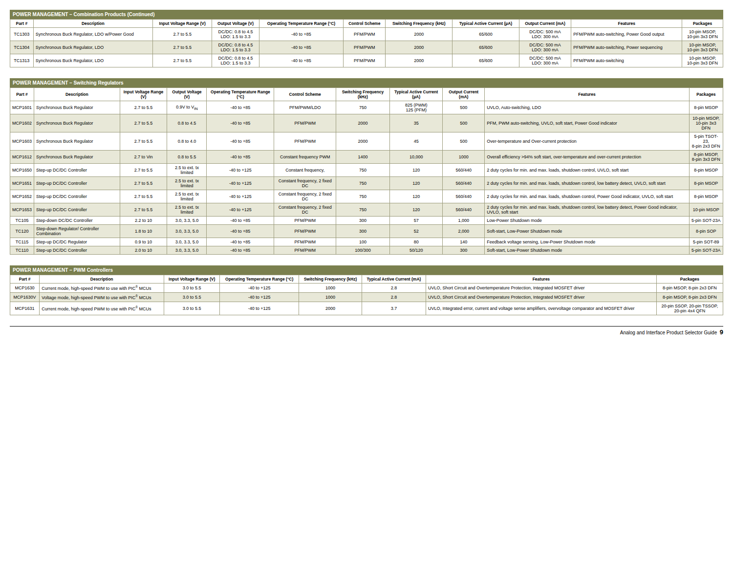POWER MANAGEMENT – Combination Products (Continued)
| Part # | Description | Input Voltage Range (V) | Output Voltage (V) | Operating Temperature Range (°C) | Control Scheme | Switching Frequency (kHz) | Typical Active Current (µA) | Output Current (mA) | Features | Packages |
| --- | --- | --- | --- | --- | --- | --- | --- | --- | --- | --- |
| TC1303 | Synchronous Buck Regulator, LDO w/Power Good | 2.7 to 5.5 | DC/DC: 0.8 to 4.5 LDO: 1.5 to 3.3 | -40 to +85 | PFM/PWM | 2000 | 65/600 | DC/DC: 500 mA LDO: 300 mA | PFM/PWM auto-switching, Power Good output | 10-pin MSOP, 10-pin 3x3 DFN |
| TC1304 | Synchronous Buck Regulator, LDO | 2.7 to 5.5 | DC/DC: 0.8 to 4.5 LDO: 1.5 to 3.3 | -40 to +85 | PFM/PWM | 2000 | 65/600 | DC/DC: 500 mA LDO: 300 mA | PFM/PWM auto-switching, Power sequencing | 10-pin MSOP, 10-pin 3x3 DFN |
| TC1313 | Synchronous Buck Regulator, LDO | 2.7 to 5.5 | DC/DC: 0.8 to 4.5 LDO: 1.5 to 3.3 | -40 to +85 | PFM/PWM | 2000 | 65/600 | DC/DC: 500 mA LDO: 300 mA | PFM/PWM auto-switching | 10-pin MSOP, 10-pin 3x3 DFN |
POWER MANAGEMENT – Switching Regulators
| Part # | Description | Input Voltage Range (V) | Output Voltage (V) | Operating Temperature Range (°C) | Control Scheme | Switching Frequency (kHz) | Typical Active Current (µA) | Output Current (mA) | Features | Packages |
| --- | --- | --- | --- | --- | --- | --- | --- | --- | --- | --- |
| MCP1601 | Synchronous Buck Regulator | 2.7 to 5.5 | 0.9V to V IN | -40 to +85 | PFM/PWM/LDO | 750 | 825 (PWM) 125 (PFM) | 500 | UVLO, Auto-switching, LDO | 8-pin MSOP |
| MCP1602 | Synchronous Buck Regulator | 2.7 to 5.5 | 0.8 to 4.5 | -40 to +85 | PFM/PWM | 2000 | 35 | 500 | PFM, PWM auto-switching, UVLO, soft start, Power Good indicator | 10-pin MSOP, 10-pin 3x3 DFN |
| MCP1603 | Synchronous Buck Regulator | 2.7 to 5.5 | 0.8 to 4.0 | -40 to +85 | PFM/PWM | 2000 | 45 | 500 | Over-temperature and Over-current protection | 5-pin TSOT-23, 8-pin 2x3 DFN |
| MCP1612 | Synchronous Buck Regulator | 2.7 to Vin | 0.8 to 5.5 | -40 to +85 | Constant frequency PWM | 1400 | 10,000 | 1000 | Overall efficiency >94% soft start, over-temperature and over-current protection | 8-pin MSOP, 8-pin 3x3 DFN |
| MCP1650 | Step-up DC/DC Controller | 2.7 to 5.5 | 2.5 to ext. tx limited | -40 to +125 | Constant frequency, | 750 | 120 | 560/440 | 2 duty cycles for min. and max. loads, shutdown control, UVLO, soft start | 8-pin MSOP |
| MCP1651 | Step-up DC/DC Controller | 2.7 to 5.5 | 2.5 to ext. tx limited | -40 to +125 | Constant frequency, 2 fixed DC | 750 | 120 | 560/440 | 2 duty cycles for min. and max. loads, shutdown control, low battery detect, UVLO, soft start | 8-pin MSOP |
| MCP1652 | Step-up DC/DC Controller | 2.7 to 5.5 | 2.5 to ext. tx limited | -40 to +125 | Constant frequency, 2 fixed DC | 750 | 120 | 560/440 | 2 duty cycles for min. and max. loads, shutdown control, Power Good indicator, UVLO, soft start | 8-pin MSOP |
| MCP1653 | Step-up DC/DC Controller | 2.7 to 5.5 | 2.5 to ext. tx limited | -40 to +125 | Constant frequency, 2 fixed DC | 750 | 120 | 560/440 | 2 duty cycles for min. and max. loads, shutdown control, low battery detect, Power Good indicator, UVLO, soft start | 10-pin MSOP |
| TC105 | Step-down DC/DC Controller | 2.2 to 10 | 3.0, 3.3, 5.0 | -40 to +85 | PFM/PWM | 300 | 57 | 1,000 | Low-Power Shutdown mode | 5-pin SOT-23A |
| TC120 | Step-down Regulator/ Controller Combination | 1.8 to 10 | 3.0, 3.3, 5.0 | -40 to +85 | PFM/PWM | 300 | 52 | 2,000 | Soft-start, Low-Power Shutdown mode | 8-pin SOP |
| TC115 | Step-up DC/DC Regulator | 0.9 to 10 | 3.0, 3.3, 5.0 | -40 to +85 | PFM/PWM | 100 | 80 | 140 | Feedback voltage sensing, Low-Power Shutdown mode | 5-pin SOT-89 |
| TC110 | Step-up DC/DC Controller | 2.0 to 10 | 3.0, 3.3, 5.0 | -40 to +85 | PFM/PWM | 100/300 | 50/120 | 300 | Soft-start, Low-Power Shutdown mode | 5-pin SOT-23A |
POWER MANAGEMENT – PWM Controllers
| Part # | Description | Input Voltage Range (V) | Operating Temperature Range (°C) | Switching Frequency (kHz) | Typical Active Current (mA) | Features | Packages |
| --- | --- | --- | --- | --- | --- | --- | --- |
| MCP1630 | Current mode, high-speed PWM to use with PIC ® MCUs | 3.0 to 5.5 | -40 to +125 | 1000 | 2.8 | UVLO, Short Circuit and Overtemperature Protection, Integrated MOSFET driver | 8-pin MSOP, 8-pin 2x3 DFN |
| MCP1630V | Voltage mode, high-speed PWM to use with PIC ® MCUs | 3.0 to 5.5 | -40 to +125 | 1000 | 2.8 | UVLO, Short Circuit and Overtemperature Protection, Integrated MOSFET driver | 8-pin MSOP, 8-pin 2x3 DFN |
| MCP1631 | Current mode, high-speed PWM to use with PIC ® MCUs | 3.0 to 5.5 | -40 to +125 | 2000 | 3.7 | UVLO, Integrated error, current and voltage sense amplifiers, overvoltage comparator and MOSFET driver | 20-pin SSOP, 20-pin TSSOP, 20-pin 4x4 QFN |
Analog and Interface Product Selector Guide 9